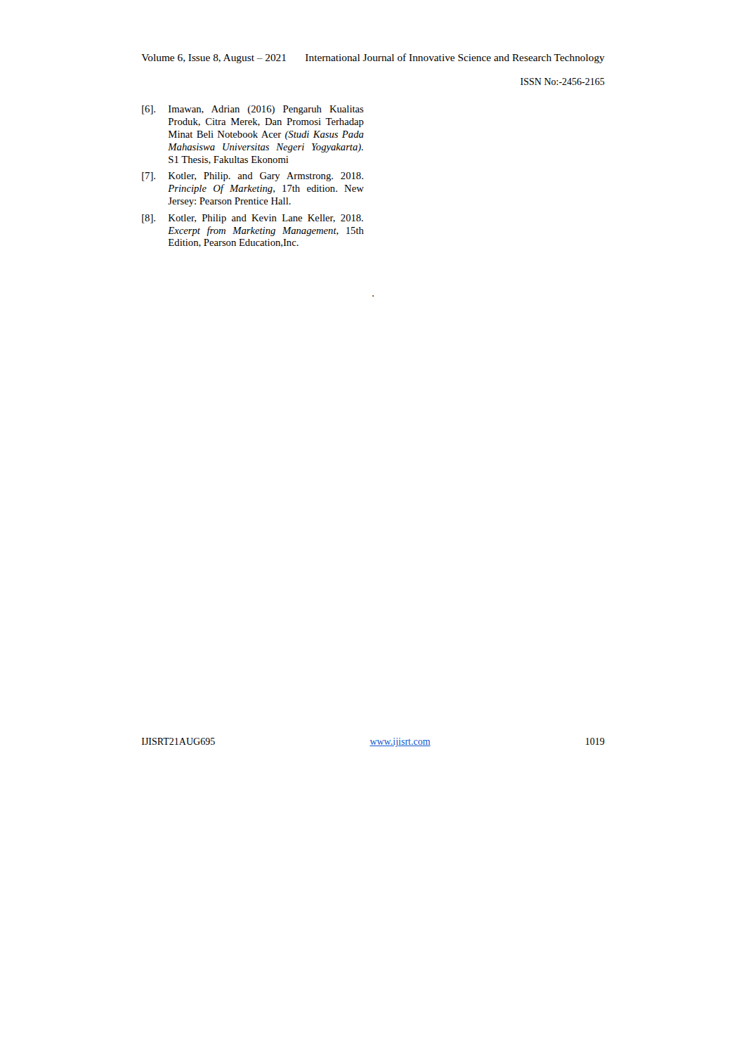Volume 6, Issue 8, August – 2021
International Journal of Innovative Science and Research Technology
ISSN No:-2456-2165
[6]. Imawan, Adrian (2016) Pengaruh Kualitas Produk, Citra Merek, Dan Promosi Terhadap Minat Beli Notebook Acer (Studi Kasus Pada Mahasiswa Universitas Negeri Yogyakarta). S1 Thesis, Fakultas Ekonomi
[7]. Kotler, Philip. and Gary Armstrong. 2018. Principle Of Marketing, 17th edition. New Jersey: Pearson Prentice Hall.
[8]. Kotler, Philip and Kevin Lane Keller, 2018. Excerpt from Marketing Management, 15th Edition, Pearson Education,Inc.
.
IJISRT21AUG695
www.ijisrt.com
1019